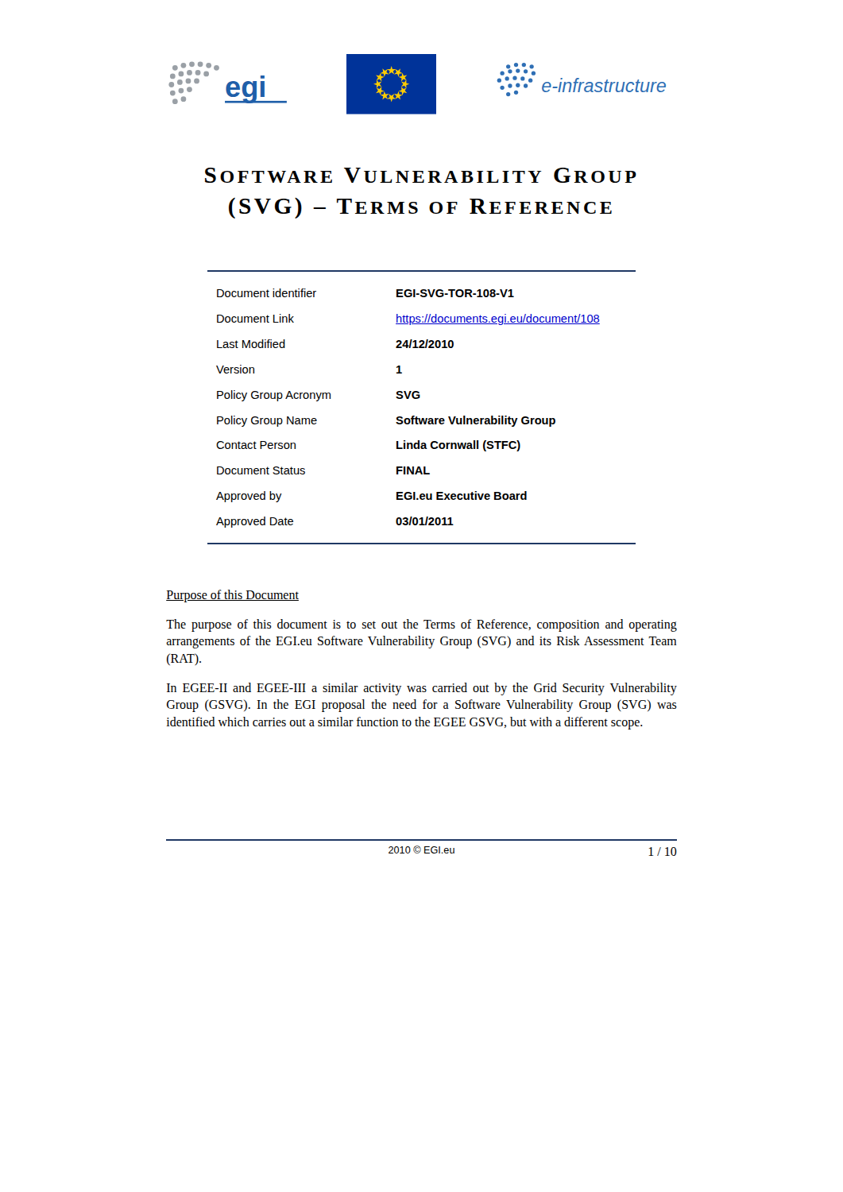egi
e-infrastructure
SOFTWARE VULNERABILITY GROUP
(SVG) – TERMS OF REFERENCE
| Document identifier | EGI-SVG-TOR-108-V1 |
| Document Link | https://documents.egi.eu/document/108 |
| Last Modified | 24/12/2010 |
| Version | 1 |
| Policy Group Acronym | SVG |
| Policy Group Name | Software Vulnerability Group |
| Contact Person | Linda Cornwall (STFC) |
| Document Status | FINAL |
| Approved by | EGI.eu Executive Board |
| Approved Date | 03/01/2011 |
Purpose of this Document
The purpose of this document is to set out the Terms of Reference, composition and operating arrangements of the EGI.eu Software Vulnerability Group (SVG) and its Risk Assessment Team (RAT).
In EGEE-II and EGEE-III a similar activity was carried out by the Grid Security Vulnerability Group (GSVG). In the EGI proposal the need for a Software Vulnerability Group (SVG) was identified which carries out a similar function to the EGEE GSVG, but with a different scope.
2010 © EGI.eu 1 / 10